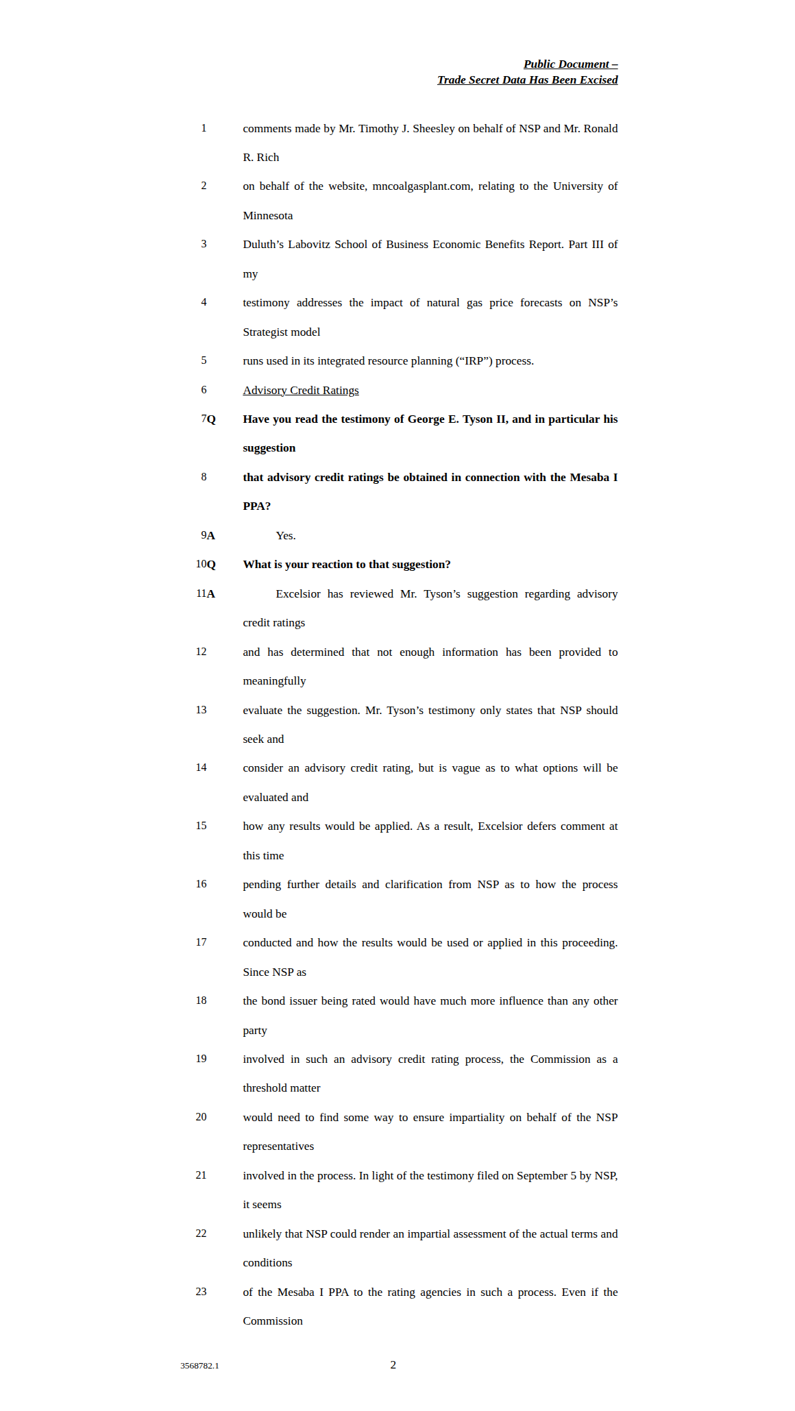Public Document –
Trade Secret Data Has Been Excised
| 1 | | comments made by Mr. Timothy J. Sheesley on behalf of NSP and Mr. Ronald R. Rich |
| 2 | | on behalf of the website, mncoalgasplant.com, relating to the University of Minnesota |
| 3 | | Duluth’s Labovitz School of Business Economic Benefits Report. Part III of my |
| 4 | | testimony addresses the impact of natural gas price forecasts on NSP’s Strategist model |
| 5 | | runs used in its integrated resource planning (“IRP”) process. |
| 6 | | Advisory Credit Ratings |
| 7 | Q | Have you read the testimony of George E. Tyson II, and in particular his suggestion |
| 8 | | that advisory credit ratings be obtained in connection with the Mesaba I PPA? |
| 9 | A | Yes. |
| 10 | Q | What is your reaction to that suggestion? |
| 11 | A | Excelsior has reviewed Mr. Tyson’s suggestion regarding advisory credit ratings |
| 12 | | and has determined that not enough information has been provided to meaningfully |
| 13 | | evaluate the suggestion. Mr. Tyson’s testimony only states that NSP should seek and |
| 14 | | consider an advisory credit rating, but is vague as to what options will be evaluated and |
| 15 | | how any results would be applied. As a result, Excelsior defers comment at this time |
| 16 | | pending further details and clarification from NSP as to how the process would be |
| 17 | | conducted and how the results would be used or applied in this proceeding. Since NSP as |
| 18 | | the bond issuer being rated would have much more influence than any other party |
| 19 | | involved in such an advisory credit rating process, the Commission as a threshold matter |
| 20 | | would need to find some way to ensure impartiality on behalf of the NSP representatives |
| 21 | | involved in the process. In light of the testimony filed on September 5 by NSP, it seems |
| 22 | | unlikely that NSP could render an impartial assessment of the actual terms and conditions |
| 23 | | of the Mesaba I PPA to the rating agencies in such a process. Even if the Commission |
3568782.1 2